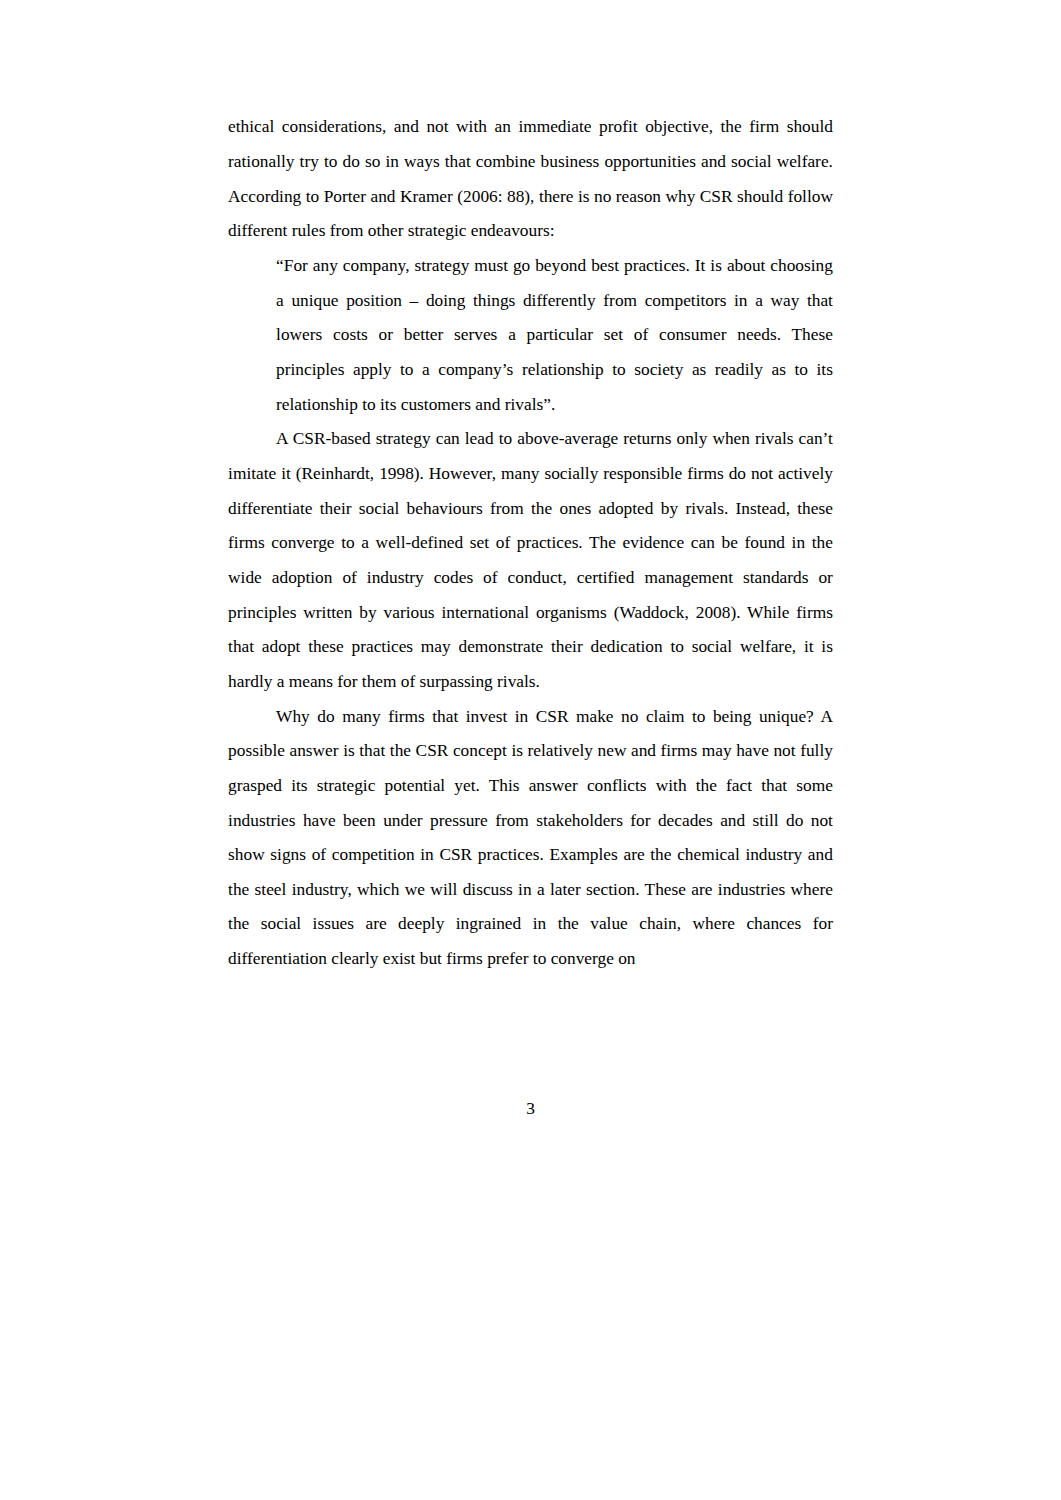ethical considerations, and not with an immediate profit objective, the firm should rationally try to do so in ways that combine business opportunities and social welfare. According to Porter and Kramer (2006: 88), there is no reason why CSR should follow different rules from other strategic endeavours:
“For any company, strategy must go beyond best practices. It is about choosing a unique position – doing things differently from competitors in a way that lowers costs or better serves a particular set of consumer needs. These principles apply to a company’s relationship to society as readily as to its relationship to its customers and rivals”.
A CSR-based strategy can lead to above-average returns only when rivals can’t imitate it (Reinhardt, 1998). However, many socially responsible firms do not actively differentiate their social behaviours from the ones adopted by rivals. Instead, these firms converge to a well-defined set of practices. The evidence can be found in the wide adoption of industry codes of conduct, certified management standards or principles written by various international organisms (Waddock, 2008). While firms that adopt these practices may demonstrate their dedication to social welfare, it is hardly a means for them of surpassing rivals.
Why do many firms that invest in CSR make no claim to being unique? A possible answer is that the CSR concept is relatively new and firms may have not fully grasped its strategic potential yet. This answer conflicts with the fact that some industries have been under pressure from stakeholders for decades and still do not show signs of competition in CSR practices. Examples are the chemical industry and the steel industry, which we will discuss in a later section. These are industries where the social issues are deeply ingrained in the value chain, where chances for differentiation clearly exist but firms prefer to converge on
3